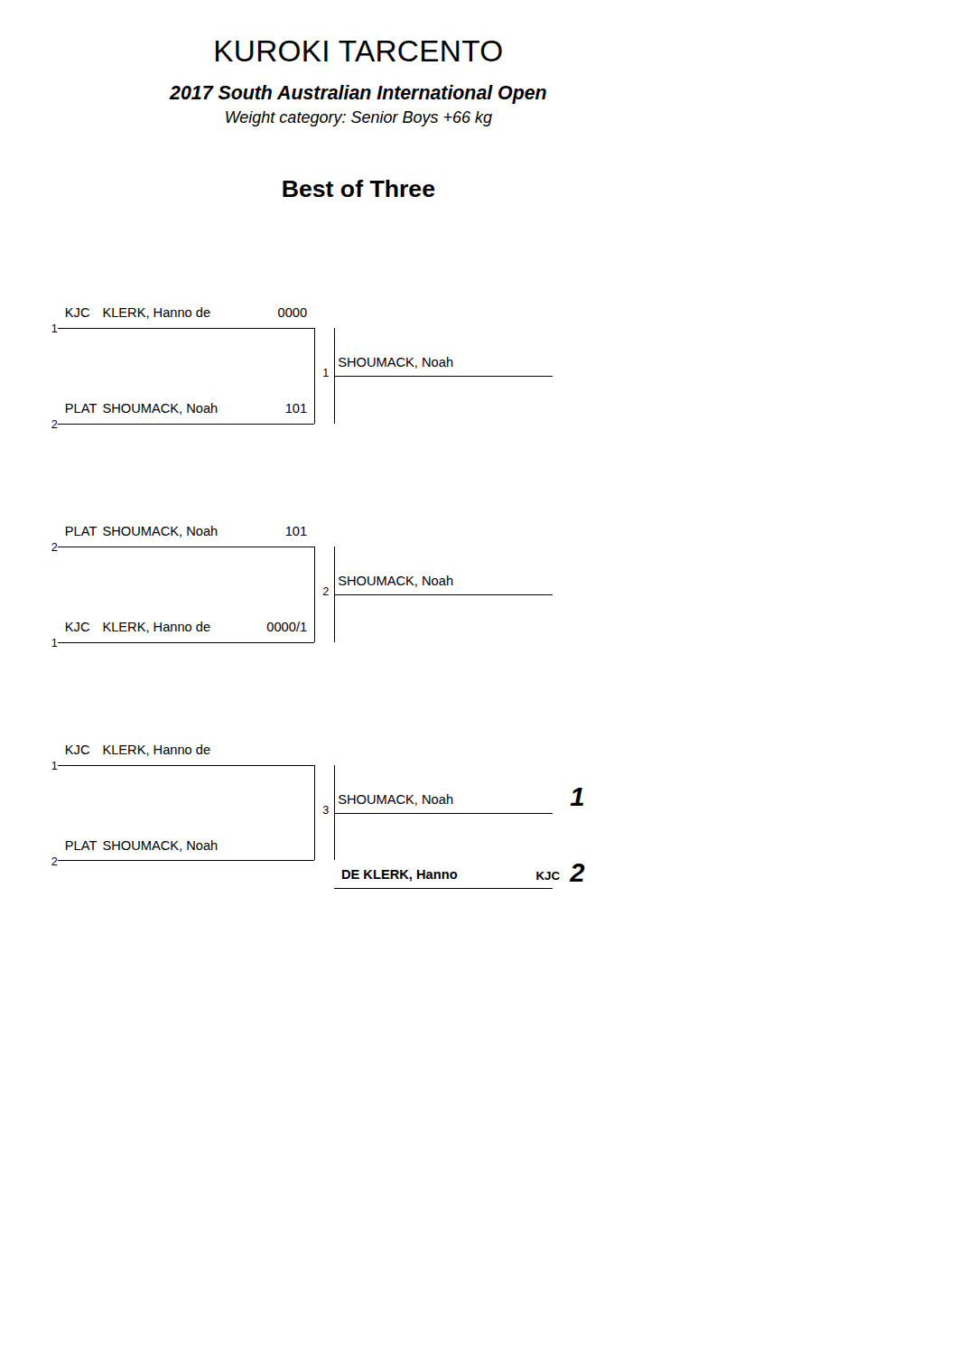KUROKI TARCENTO
2017 South Australian International Open
Weight category: Senior Boys +66 kg
Best of Three
1 2 KJC KLERK, Hanno de 0000
PLAT SHOUMACK, Noah 101
1
SHOUMACK, Noah
2 1 PLAT SHOUMACK, Noah 101
KJC KLERK, Hanno de 0000/1
2
SHOUMACK, Noah
1 2 KJC KLERK, Hanno de
PLAT SHOUMACK, Noah
3
SHOUMACK, Noah 1
DE KLERK, Hanno KJC 2